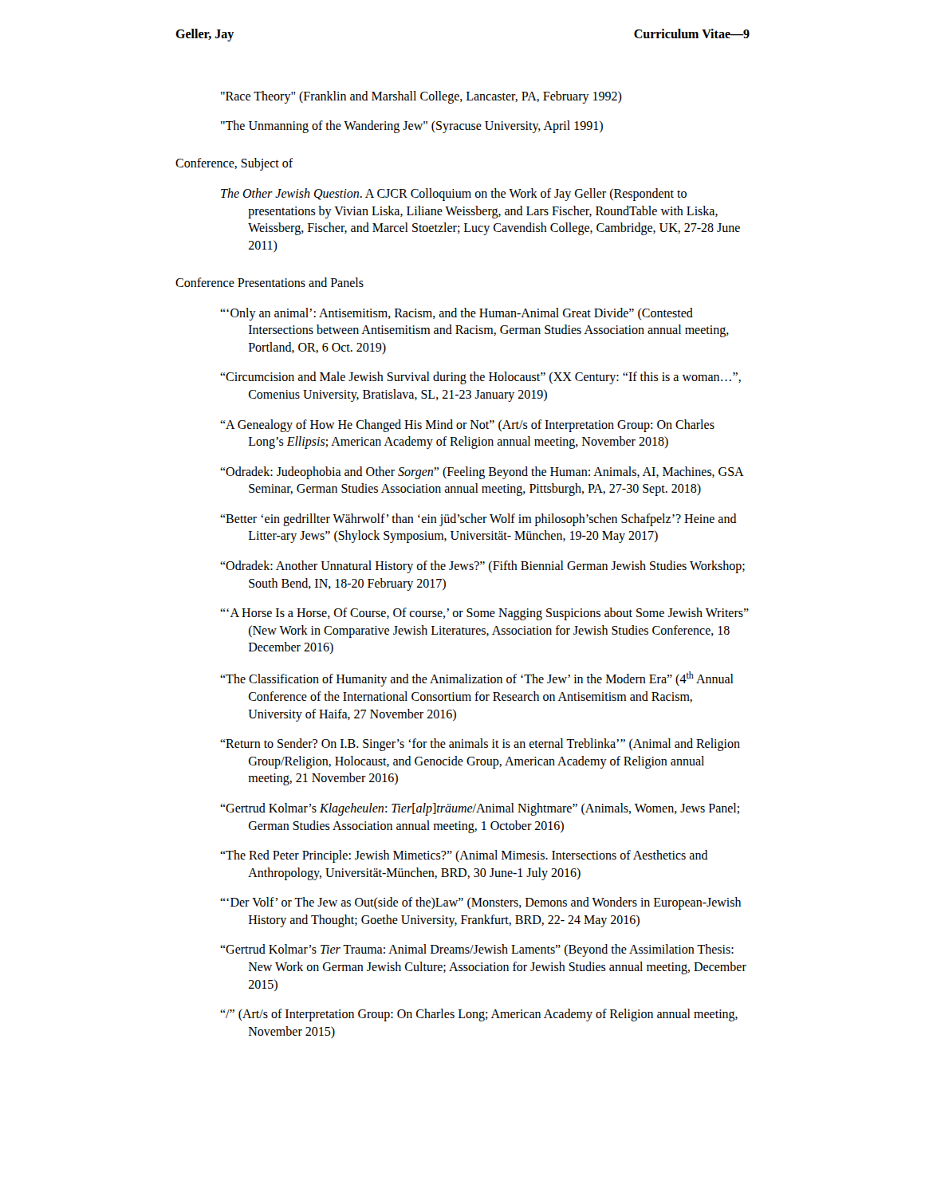Geller, Jay Curriculum Vitae—9
"Race Theory" (Franklin and Marshall College, Lancaster, PA, February 1992)
"The Unmanning of the Wandering Jew" (Syracuse University, April 1991)
Conference, Subject of
The Other Jewish Question. A CJCR Colloquium on the Work of Jay Geller (Respondent to presentations by Vivian Liska, Liliane Weissberg, and Lars Fischer, RoundTable with Liska, Weissberg, Fischer, and Marcel Stoetzler; Lucy Cavendish College, Cambridge, UK, 27-28 June 2011)
Conference Presentations and Panels
“‘Only an animal’: Antisemitism, Racism, and the Human-Animal Great Divide” (Contested Intersections between Antisemitism and Racism, German Studies Association annual meeting, Portland, OR, 6 Oct. 2019)
“Circumcision and Male Jewish Survival during the Holocaust” (XX Century: “If this is a woman…”, Comenius University, Bratislava, SL, 21-23 January 2019)
“A Genealogy of How He Changed His Mind or Not” (Art/s of Interpretation Group: On Charles Long’s Ellipsis; American Academy of Religion annual meeting, November 2018)
“Odradek: Judeophobia and Other Sorgen” (Feeling Beyond the Human: Animals, AI, Machines, GSA Seminar, German Studies Association annual meeting, Pittsburgh, PA, 27-30 Sept. 2018)
“Better ‘ein gedrillter Währwolf’ than ‘ein jüd’scher Wolf im philosoph’schen Schafpelz’? Heine and Litter-ary Jews” (Shylock Symposium, Universität- München, 19-20 May 2017)
“Odradek: Another Unnatural History of the Jews?” (Fifth Biennial German Jewish Studies Workshop; South Bend, IN, 18-20 February 2017)
“‘A Horse Is a Horse, Of Course, Of course,’ or Some Nagging Suspicions about Some Jewish Writers” (New Work in Comparative Jewish Literatures, Association for Jewish Studies Conference, 18 December 2016)
“The Classification of Humanity and the Animalization of ‘The Jew’ in the Modern Era” (4th Annual Conference of the International Consortium for Research on Antisemitism and Racism, University of Haifa, 27 November 2016)
“Return to Sender? On I.B. Singer’s ‘for the animals it is an eternal Treblinka’” (Animal and Religion Group/Religion, Holocaust, and Genocide Group, American Academy of Religion annual meeting, 21 November 2016)
“Gertrud Kolmar’s Klageheulen: Tier[alp]träume/Animal Nightmare” (Animals, Women, Jews Panel; German Studies Association annual meeting, 1 October 2016)
“The Red Peter Principle: Jewish Mimetics?” (Animal Mimesis. Intersections of Aesthetics and Anthropology, Universität-München, BRD, 30 June-1 July 2016)
“‘Der Volf’ or The Jew as Out(side of the)Law” (Monsters, Demons and Wonders in European-Jewish History and Thought; Goethe University, Frankfurt, BRD, 22- 24 May 2016)
“Gertrud Kolmar’s Tier Trauma: Animal Dreams/Jewish Laments” (Beyond the Assimilation Thesis: New Work on German Jewish Culture; Association for Jewish Studies annual meeting, December 2015)
“/” (Art/s of Interpretation Group: On Charles Long; American Academy of Religion annual meeting, November 2015)